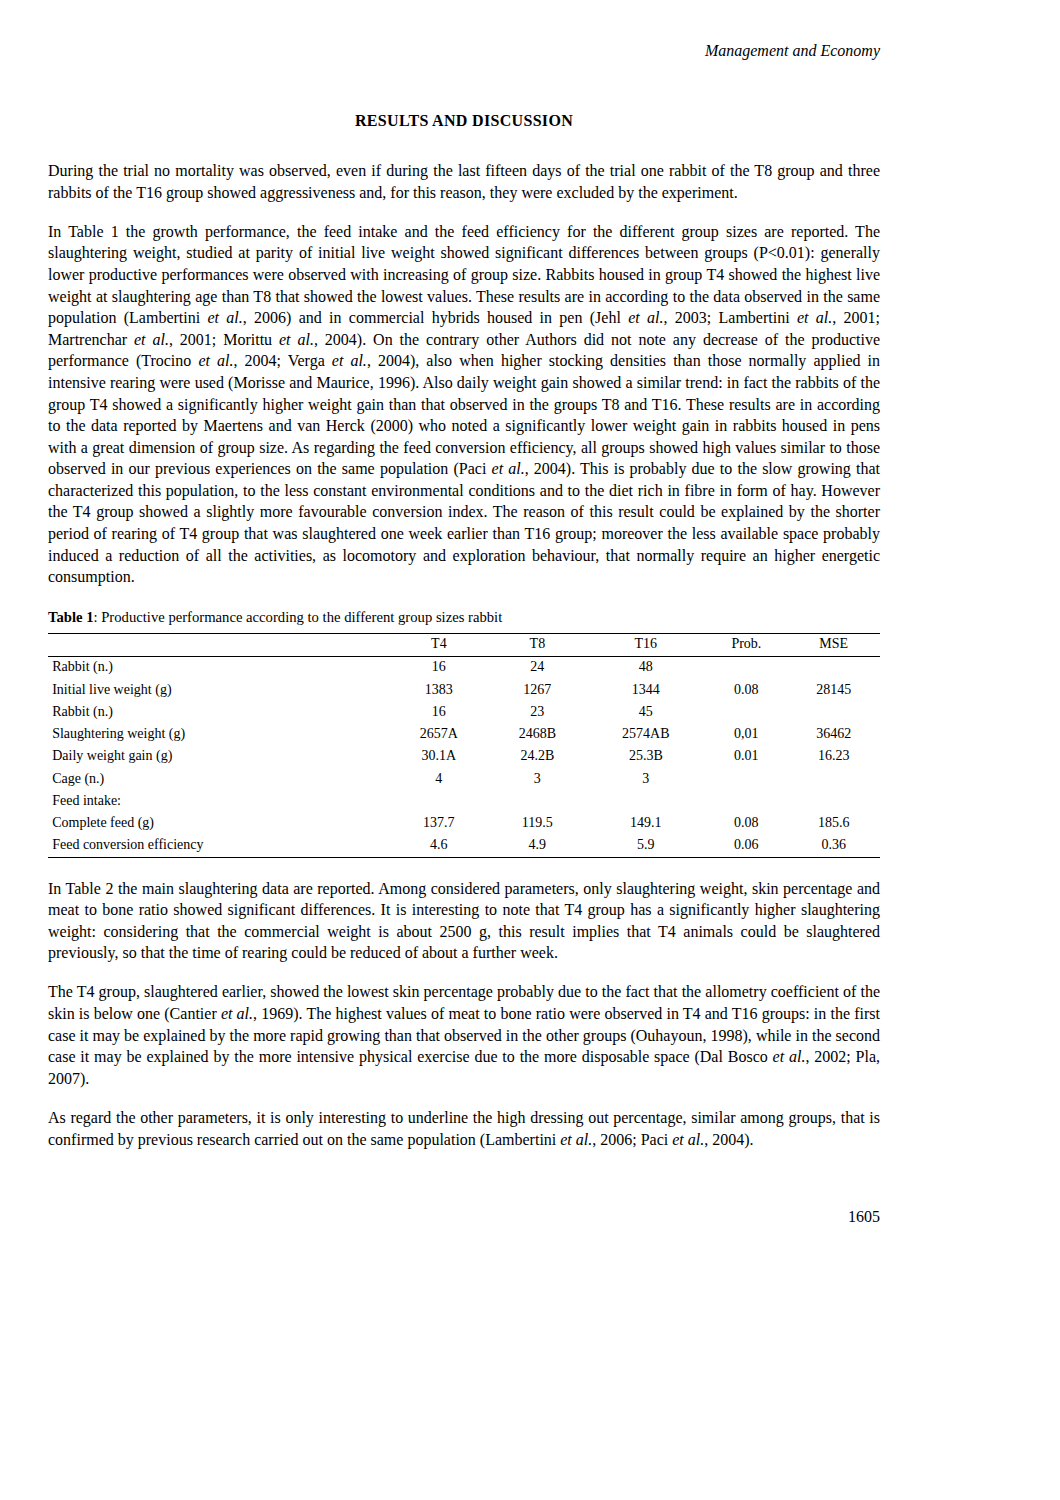Management and Economy
RESULTS AND DISCUSSION
During the trial no mortality was observed, even if during the last fifteen days of the trial one rabbit of the T8 group and three rabbits of the T16 group showed aggressiveness and, for this reason, they were excluded by the experiment.
In Table 1 the growth performance, the feed intake and the feed efficiency for the different group sizes are reported. The slaughtering weight, studied at parity of initial live weight showed significant differences between groups (P<0.01): generally lower productive performances were observed with increasing of group size. Rabbits housed in group T4 showed the highest live weight at slaughtering age than T8 that showed the lowest values. These results are in according to the data observed in the same population (Lambertini et al., 2006) and in commercial hybrids housed in pen (Jehl et al., 2003; Lambertini et al., 2001; Martrenchar et al., 2001; Morittu et al., 2004). On the contrary other Authors did not note any decrease of the productive performance (Trocino et al., 2004; Verga et al., 2004), also when higher stocking densities than those normally applied in intensive rearing were used (Morisse and Maurice, 1996). Also daily weight gain showed a similar trend: in fact the rabbits of the group T4 showed a significantly higher weight gain than that observed in the groups T8 and T16. These results are in according to the data reported by Maertens and van Herck (2000) who noted a significantly lower weight gain in rabbits housed in pens with a great dimension of group size. As regarding the feed conversion efficiency, all groups showed high values similar to those observed in our previous experiences on the same population (Paci et al., 2004). This is probably due to the slow growing that characterized this population, to the less constant environmental conditions and to the diet rich in fibre in form of hay. However the T4 group showed a slightly more favourable conversion index. The reason of this result could be explained by the shorter period of rearing of T4 group that was slaughtered one week earlier than T16 group; moreover the less available space probably induced a reduction of all the activities, as locomotory and exploration behaviour, that normally require an higher energetic consumption.
Table 1: Productive performance according to the different group sizes rabbit
| | T4 | T8 | T16 | Prob. | MSE |
| --- | --- | --- | --- | --- | --- |
| Rabbit (n.) | 16 | 24 | 48 | | |
| Initial live weight (g) | 1383 | 1267 | 1344 | 0.08 | 28145 |
| Rabbit (n.) | 16 | 23 | 45 | | |
| Slaughtering weight (g) | 2657A | 2468B | 2574AB | 0,01 | 36462 |
| Daily weight gain (g) | 30.1A | 24.2B | 25.3B | 0.01 | 16.23 |
| Cage (n.) | 4 | 3 | 3 | | |
| Feed intake: | | | | | |
| Complete feed (g) | 137.7 | 119.5 | 149.1 | 0.08 | 185.6 |
| Feed conversion efficiency | 4.6 | 4.9 | 5.9 | 0.06 | 0.36 |
In Table 2 the main slaughtering data are reported. Among considered parameters, only slaughtering weight, skin percentage and meat to bone ratio showed significant differences. It is interesting to note that T4 group has a significantly higher slaughtering weight: considering that the commercial weight is about 2500 g, this result implies that T4 animals could be slaughtered previously, so that the time of rearing could be reduced of about a further week.
The T4 group, slaughtered earlier, showed the lowest skin percentage probably due to the fact that the allometry coefficient of the skin is below one (Cantier et al., 1969). The highest values of meat to bone ratio were observed in T4 and T16 groups: in the first case it may be explained by the more rapid growing than that observed in the other groups (Ouhayoun, 1998), while in the second case it may be explained by the more intensive physical exercise due to the more disposable space (Dal Bosco et al., 2002; Pla, 2007).
As regard the other parameters, it is only interesting to underline the high dressing out percentage, similar among groups, that is confirmed by previous research carried out on the same population (Lambertini et al., 2006; Paci et al., 2004).
1605